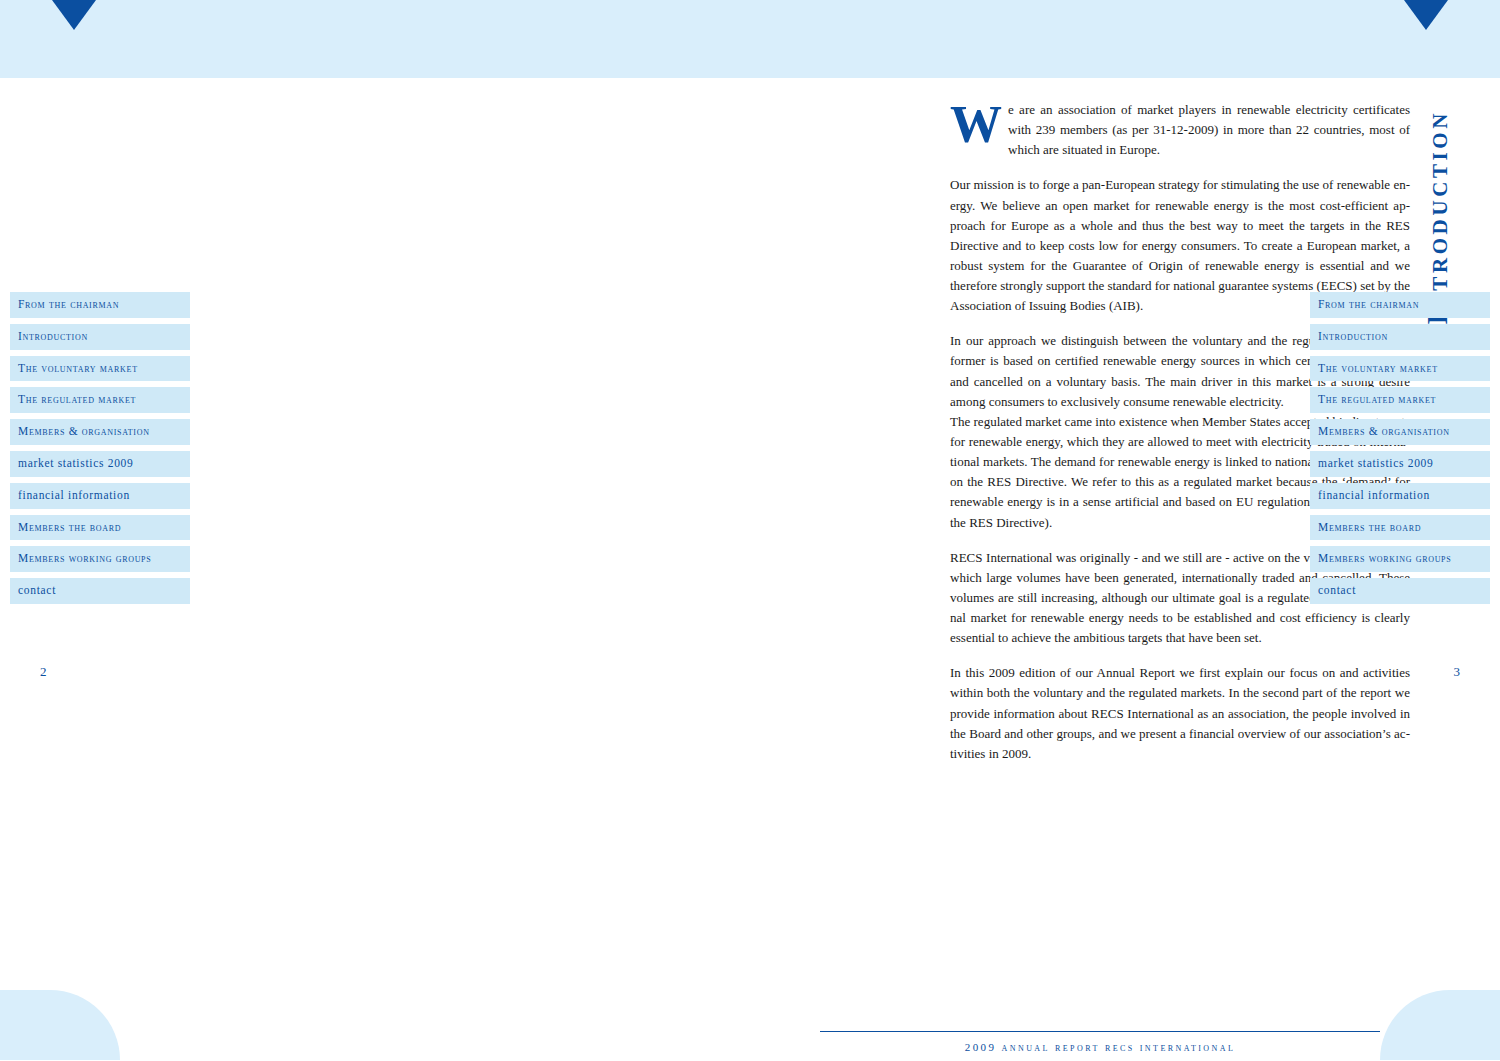From the chairman
Introduction
The voluntary market
The regulated market
Members & organisation
market statistics 2009
financial information
Members the board
Members working groups
contact
2
Introduction
We are an association of market players in renewable electricity certificates with 239 members (as per 31-12-2009) in more than 22 countries, most of which are situated in Europe.
Our mission is to forge a pan-European strategy for stimulating the use of renewable energy. We believe an open market for renewable energy is the most cost-efficient approach for Europe as a whole and thus the best way to meet the targets in the RES Directive and to keep costs low for energy consumers. To create a European market, a robust system for the Guarantee of Origin of renewable energy is essential and we therefore strongly support the standard for national guarantee systems (EECS) set by the Association of Issuing Bodies (AIB).
In our approach we distinguish between the voluntary and the regulated market. The former is based on certified renewable energy sources in which certificates are traded and cancelled on a voluntary basis. The main driver in this market is a strong desire among consumers to exclusively consume renewable electricity.
The regulated market came into existence when Member States accepted binding targets for renewable energy, which they are allowed to meet with electricity traded on international markets. The demand for renewable energy is linked to national targets and based on the RES Directive. We refer to this as a regulated market because the ‘demand’ for renewable energy is in a sense artificial and based on EU regulations (the targets set in the RES Directive).
RECS International was originally - and we still are - active on the voluntary market, in which large volumes have been generated, internationally traded and cancelled. These volumes are still increasing, although our ultimate goal is a regulated market. An internal market for renewable energy needs to be established and cost efficiency is clearly essential to achieve the ambitious targets that have been set.
In this 2009 edition of our Annual Report we first explain our focus on and activities within both the voluntary and the regulated markets. In the second part of the report we provide information about RECS International as an association, the people involved in the Board and other groups, and we present a financial overview of our association’s activities in 2009.
From the chairman
Introduction
The voluntary market
The regulated market
Members & organisation
market statistics 2009
financial information
Members the board
Members working groups
contact
3
2009 annual report recs international